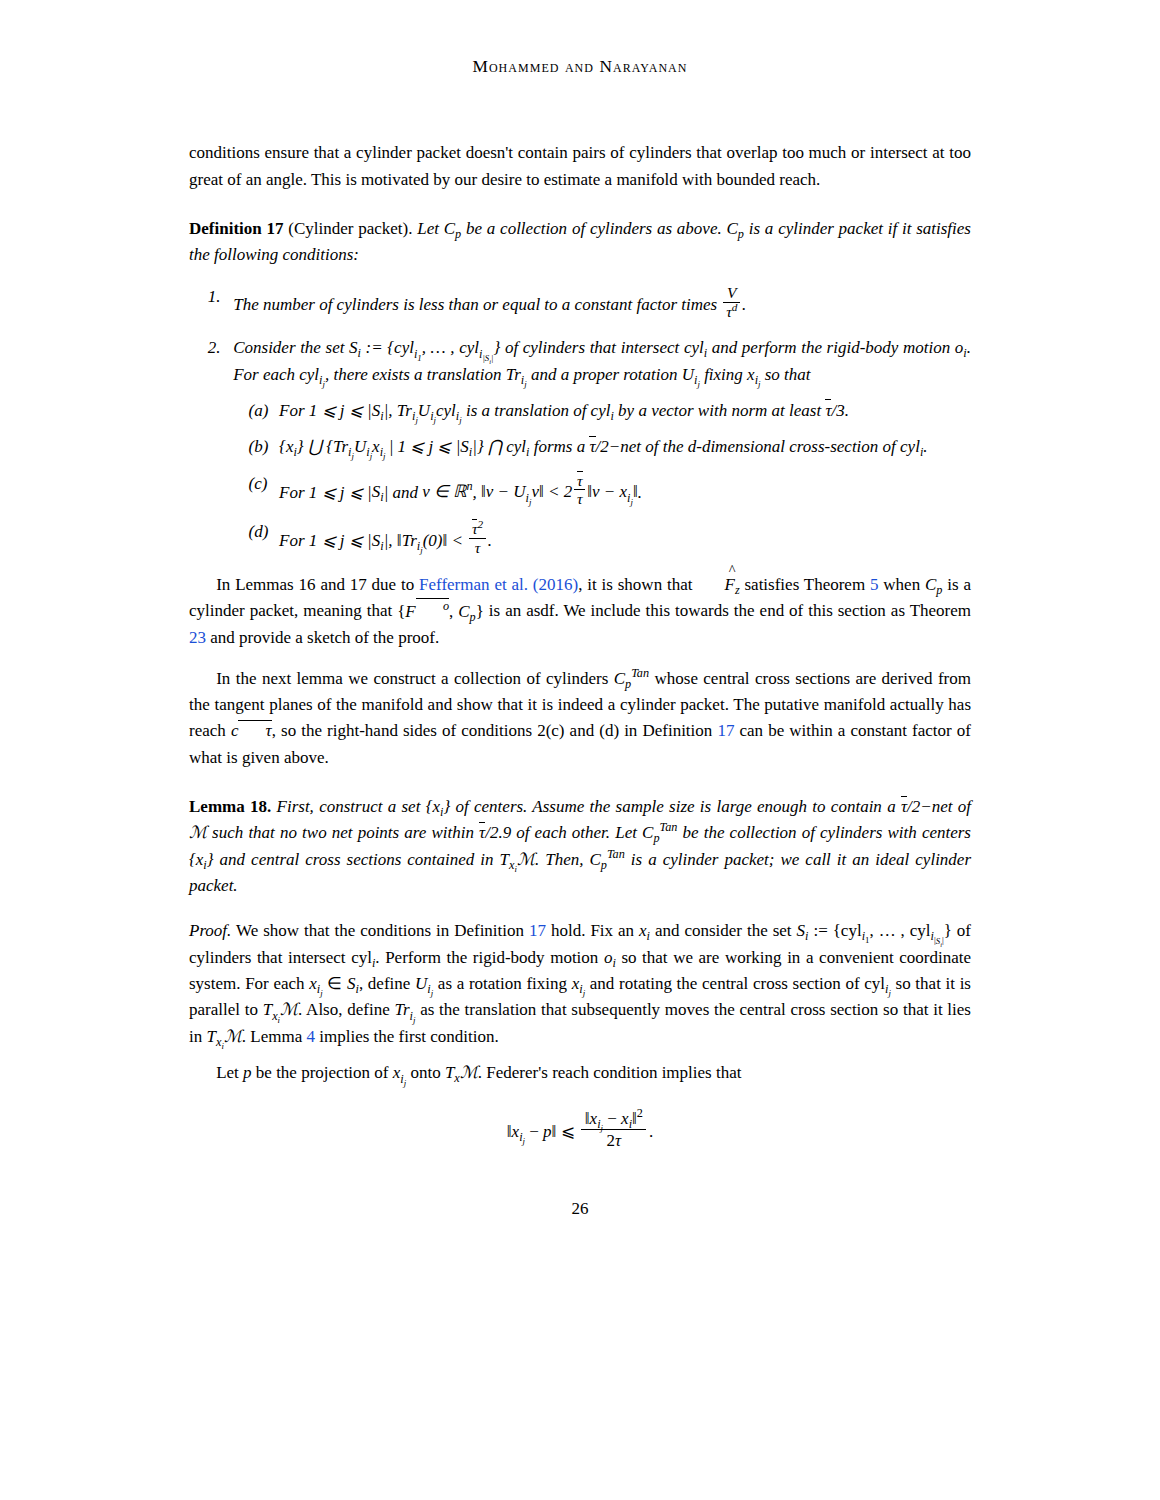Mohammed and Narayanan
conditions ensure that a cylinder packet doesn't contain pairs of cylinders that overlap too much or intersect at too great of an angle. This is motivated by our desire to estimate a manifold with bounded reach.
Definition 17 (Cylinder packet). Let Cp be a collection of cylinders as above. Cp is a cylinder packet if it satisfies the following conditions:
The number of cylinders is less than or equal to a constant factor times Vτd.
Consider the set Si := {cyli1, … , cyli|Si|} of cylinders that intersect cyli and perform the rigid-body motion oi. For each cylij, there exists a translation Trij and a proper rotation Uij fixing xij so that
For 1 ⩽ j ⩽ |Si|, Trij Uijcylij is a translation of cyli by a vector with norm at least τ/3.
{xi} ⋃ {Trij Uij xij | 1 ⩽ j ⩽ |Si|} ⋂ cyli forms a τ/2−net of the d-dimensional cross-section of cyli.
For 1 ⩽ j ⩽ |Si| and v ∈ ℝn, ‖v − Uij v‖ < 2ττ‖v − xij‖.
For 1 ⩽ j ⩽ |Si|, ‖Trij(0)‖ < τ2 τ.
In Lemmas 16 and 17 due to Fefferman et al. (2016), it is shown that ^Fz satisfies Theorem 5 when Cp is a cylinder packet, meaning that {Fo, Cp} is an asdf. We include this towards the end of this section as Theorem 23 and provide a sketch of the proof.
In the next lemma we construct a collection of cylinders CpTan whose central cross sections are derived from the tangent planes of the manifold and show that it is indeed a cylinder packet. The putative manifold actually has reach cτ, so the right-hand sides of conditions 2(c) and (d) in Definition 17 can be within a constant factor of what is given above.
Lemma 18. First, construct a set {xi} of centers. Assume the sample size is large enough to contain a τ/2−net of ℳ such that no two net points are within τ/2.9 of each other. Let CpTan be the collection of cylinders with centers {xi} and central cross sections contained in Txi ℳ. Then, CpTan is a cylinder packet; we call it an ideal cylinder packet.
Proof. We show that the conditions in Definition 17 hold. Fix an xi and consider the set Si := {cyli1, … , cyli|Si|} of cylinders that intersect cyli. Perform the rigid-body motion oi so that we are working in a convenient coordinate system. For each xij ∈ Si, define Uij as a rotation fixing xij and rotating the central cross section of cylij so that it is parallel to Txi ℳ. Also, define Trij as the translation that subsequently moves the central cross section so that it lies in Txi ℳ. Lemma 4 implies the first condition.
Let p be the projection of xij onto Tx ℳ. Federer's reach condition implies that
‖xij − p‖ ⩽ ‖xij − xi‖22τ.
26